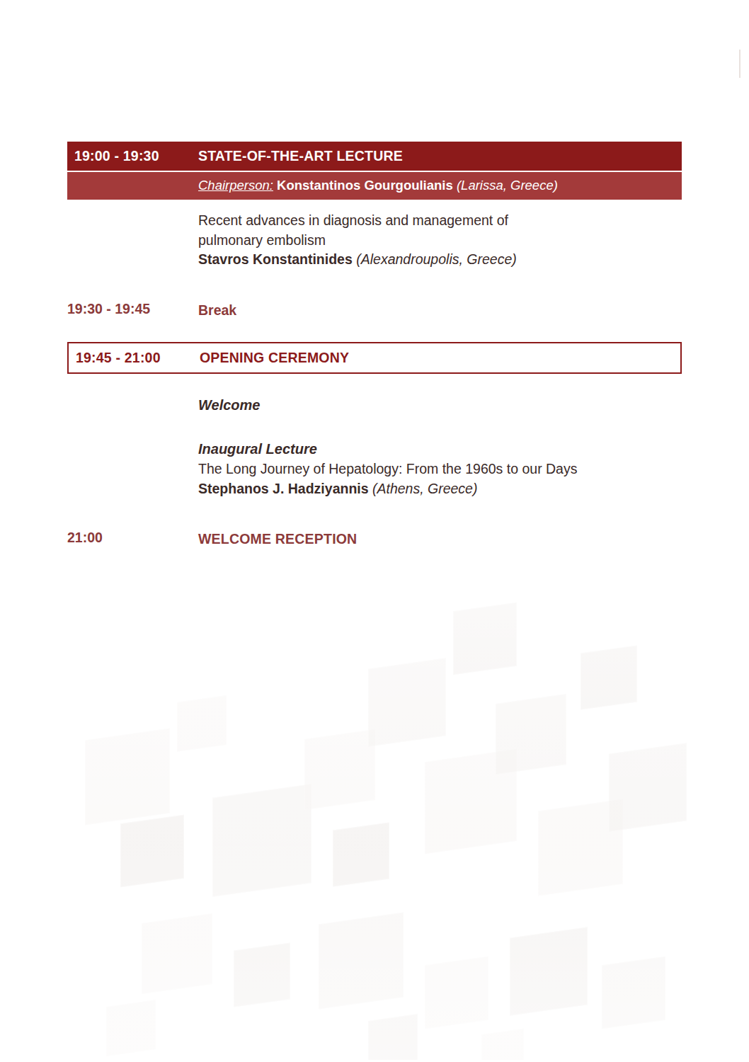19:00 - 19:30
STATE-OF-THE-ART LECTURE
Chairperson: Konstantinos Gourgoulianis (Larissa, Greece)
Recent advances in diagnosis and management of
pulmonary embolism
Stavros Konstantinides (Alexandroupolis, Greece)
19:30 - 19:45
Break
19:45 - 21:00
OPENING CEREMONY
Welcome
Inaugural Lecture
The Long Journey of Hepatology: From the 1960s to our Days
Stephanos J. Hadziyannis (Athens, Greece)
21:00
WELCOME RECEPTION